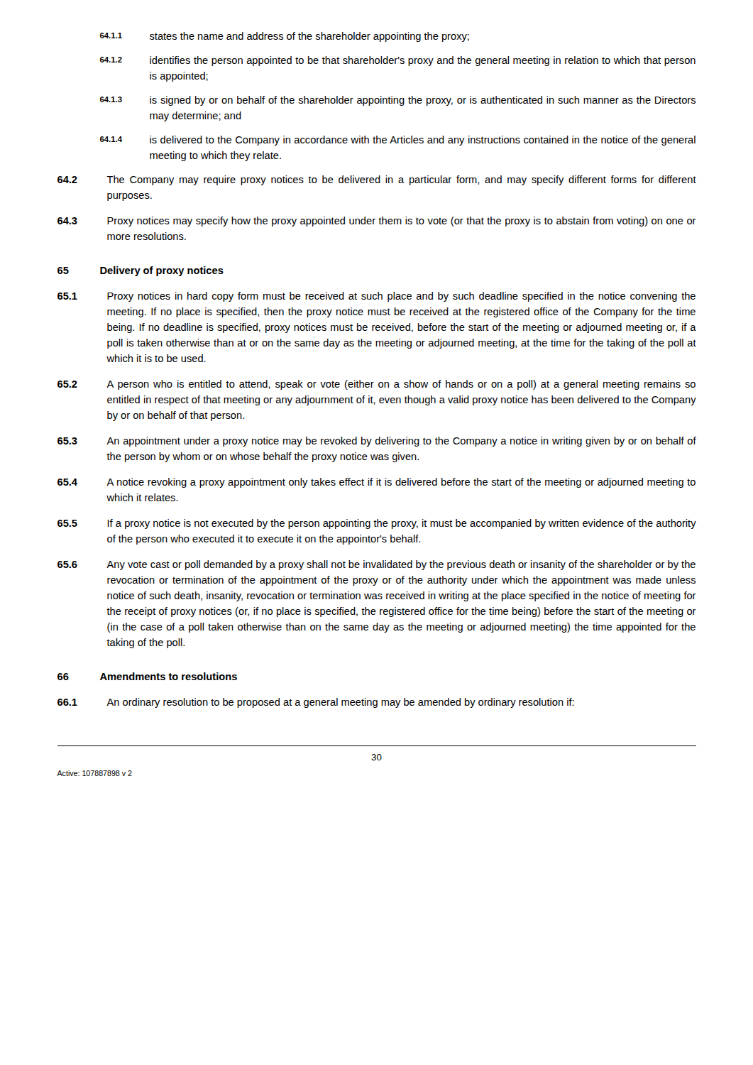64.1.1
states the name and address of the shareholder appointing the proxy;
64.1.2
identifies the person appointed to be that shareholder's proxy and the general meeting in relation to which that person is appointed;
64.1.3
is signed by or on behalf of the shareholder appointing the proxy, or is authenticated in such manner as the Directors may determine; and
64.1.4
is delivered to the Company in accordance with the Articles and any instructions contained in the notice of the general meeting to which they relate.
64.2
The Company may require proxy notices to be delivered in a particular form, and may specify different forms for different purposes.
64.3
Proxy notices may specify how the proxy appointed under them is to vote (or that the proxy is to abstain from voting) on one or more resolutions.
65 Delivery of proxy notices
65.1
Proxy notices in hard copy form must be received at such place and by such deadline specified in the notice convening the meeting. If no place is specified, then the proxy notice must be received at the registered office of the Company for the time being. If no deadline is specified, proxy notices must be received, before the start of the meeting or adjourned meeting or, if a poll is taken otherwise than at or on the same day as the meeting or adjourned meeting, at the time for the taking of the poll at which it is to be used.
65.2
A person who is entitled to attend, speak or vote (either on a show of hands or on a poll) at a general meeting remains so entitled in respect of that meeting or any adjournment of it, even though a valid proxy notice has been delivered to the Company by or on behalf of that person.
65.3
An appointment under a proxy notice may be revoked by delivering to the Company a notice in writing given by or on behalf of the person by whom or on whose behalf the proxy notice was given.
65.4
A notice revoking a proxy appointment only takes effect if it is delivered before the start of the meeting or adjourned meeting to which it relates.
65.5
If a proxy notice is not executed by the person appointing the proxy, it must be accompanied by written evidence of the authority of the person who executed it to execute it on the appointor's behalf.
65.6
Any vote cast or poll demanded by a proxy shall not be invalidated by the previous death or insanity of the shareholder or by the revocation or termination of the appointment of the proxy or of the authority under which the appointment was made unless notice of such death, insanity, revocation or termination was received in writing at the place specified in the notice of meeting for the receipt of proxy notices (or, if no place is specified, the registered office for the time being) before the start of the meeting or (in the case of a poll taken otherwise than on the same day as the meeting or adjourned meeting) the time appointed for the taking of the poll.
66 Amendments to resolutions
66.1
An ordinary resolution to be proposed at a general meeting may be amended by ordinary resolution if:
30
Active: 107887898 v 2